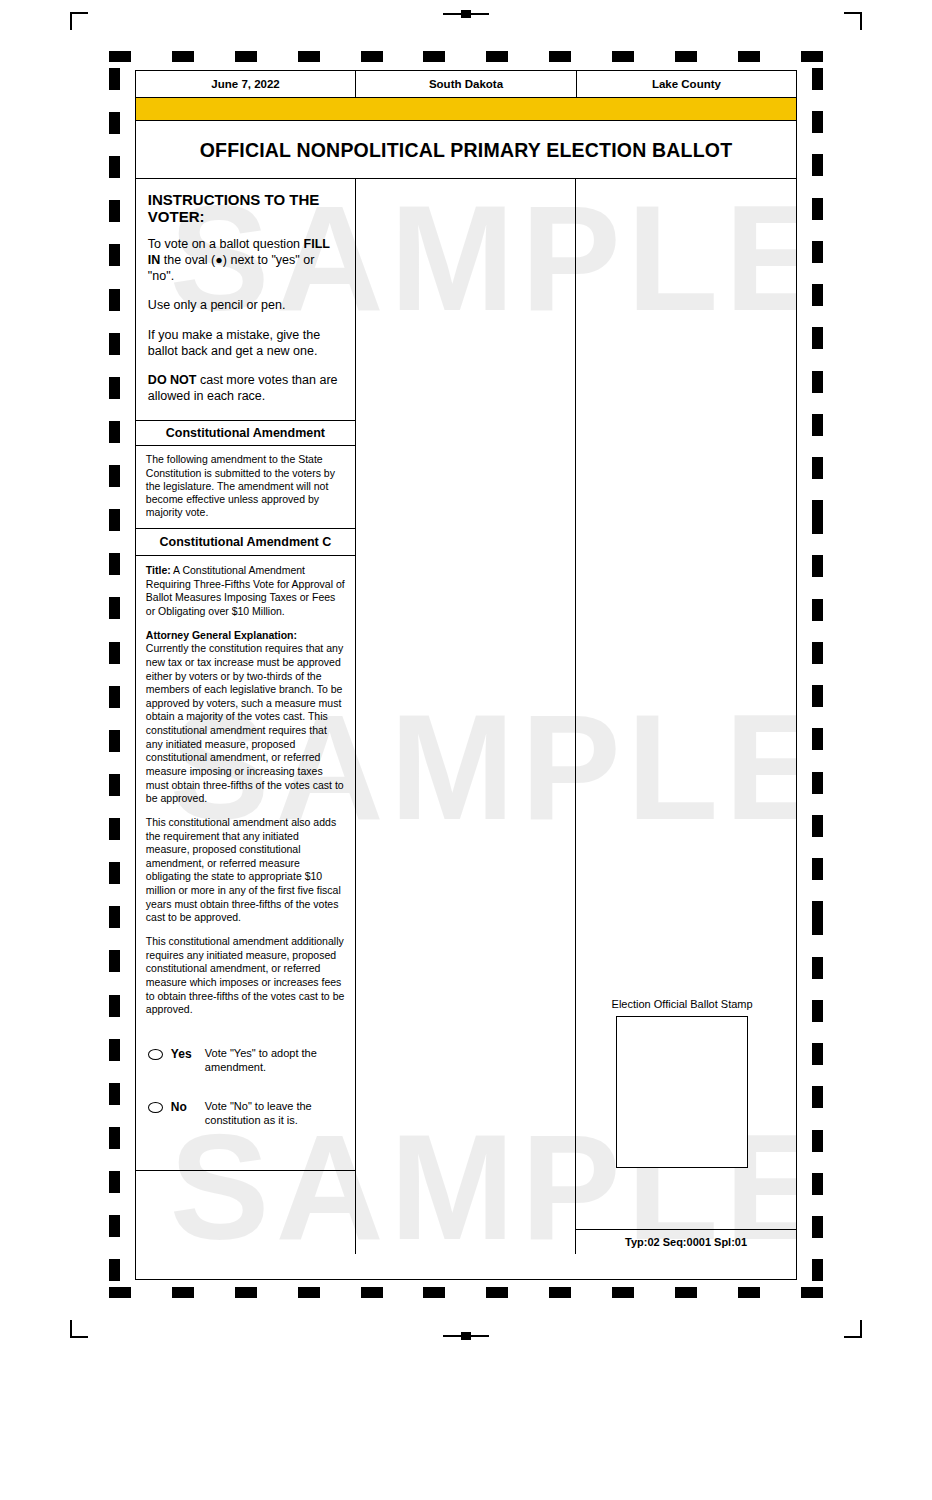SAMPLE SAMPLE SAMPLE
June 7, 2022
South Dakota
Lake County
OFFICIAL NONPOLITICAL PRIMARY ELECTION BALLOT
INSTRUCTIONS TO THE VOTER:
To vote on a ballot question FILL IN the oval (●) next to "yes" or "no".
Use only a pencil or pen.
If you make a mistake, give the ballot back and get a new one.
DO NOT cast more votes than are allowed in each race.
Constitutional Amendment
The following amendment to the State Constitution is submitted to the voters by the legislature. The amendment will not become effective unless approved by majority vote.
Constitutional Amendment C
Title: A Constitutional Amendment Requiring Three-Fifths Vote for Approval of Ballot Measures Imposing Taxes or Fees or Obligating over $10 Million.
Attorney General Explanation:
Currently the constitution requires that any new tax or tax increase must be approved either by voters or by two-thirds of the members of each legislative branch. To be approved by voters, such a measure must obtain a majority of the votes cast. This constitutional amendment requires that any initiated measure, proposed constitutional amendment, or referred measure imposing or increasing taxes must obtain three-fifths of the votes cast to be approved.
This constitutional amendment also adds the requirement that any initiated measure, proposed constitutional amendment, or referred measure obligating the state to appropriate $10 million or more in any of the first five fiscal years must obtain three-fifths of the votes cast to be approved.
This constitutional amendment additionally requires any initiated measure, proposed constitutional amendment, or referred measure which imposes or increases fees to obtain three-fifths of the votes cast to be approved.
Yes
Vote "Yes" to adopt the amendment.
No
Vote "No" to leave the constitution as it is.
Election Official Ballot Stamp
Typ:02 Seq:0001 Spl:01